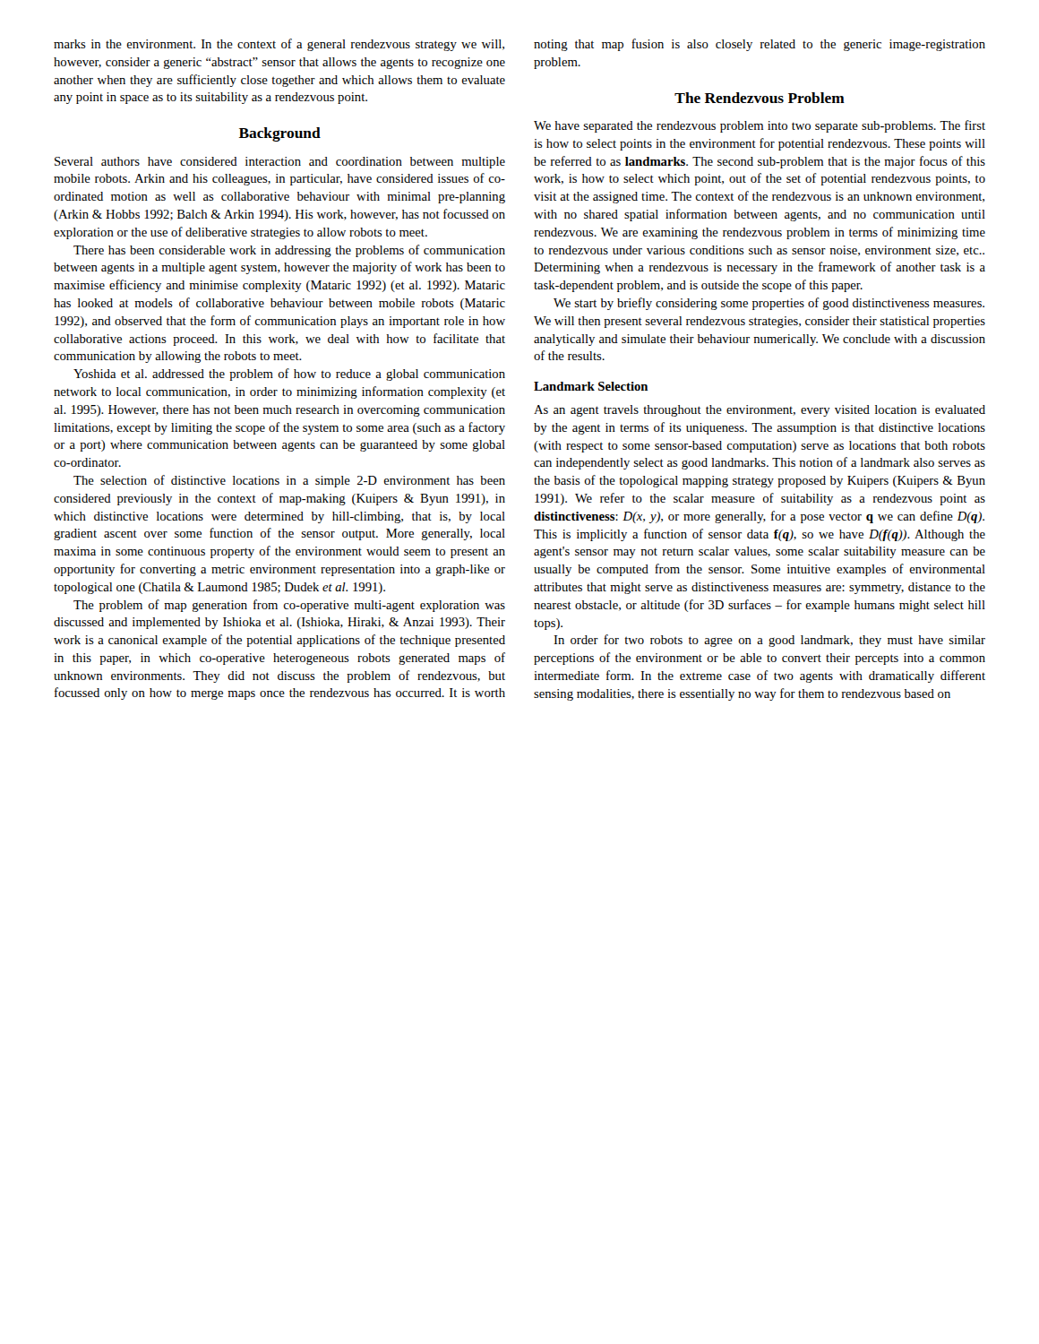marks in the environment. In the context of a general rendezvous strategy we will, however, consider a generic “abstract” sensor that allows the agents to recognize one another when they are sufficiently close together and which allows them to evaluate any point in space as to its suitability as a rendezvous point.
Background
Several authors have considered interaction and coordination between multiple mobile robots. Arkin and his colleagues, in particular, have considered issues of co-ordinated motion as well as collaborative behaviour with minimal pre-planning (Arkin & Hobbs 1992; Balch & Arkin 1994). His work, however, has not focussed on exploration or the use of deliberative strategies to allow robots to meet.
There has been considerable work in addressing the problems of communication between agents in a multiple agent system, however the majority of work has been to maximise efficiency and minimise complexity (Mataric 1992) (et al. 1992). Mataric has looked at models of collaborative behaviour between mobile robots (Mataric 1992), and observed that the form of communication plays an important role in how collaborative actions proceed. In this work, we deal with how to facilitate that communication by allowing the robots to meet.
Yoshida et al. addressed the problem of how to reduce a global communication network to local communication, in order to minimizing information complexity (et al. 1995). However, there has not been much research in overcoming communication limitations, except by limiting the scope of the system to some area (such as a factory or a port) where communication between agents can be guaranteed by some global co-ordinator.
The selection of distinctive locations in a simple 2-D environment has been considered previously in the context of map-making (Kuipers & Byun 1991), in which distinctive locations were determined by hill-climbing, that is, by local gradient ascent over some function of the sensor output. More generally, local maxima in some continuous property of the environment would seem to present an opportunity for converting a metric environment representation into a graph-like or topological one (Chatila & Laumond 1985; Dudek et al. 1991).
The problem of map generation from co-operative multi-agent exploration was discussed and implemented by Ishioka et al. (Ishioka, Hiraki, & Anzai 1993). Their work is a canonical example of the potential applications of the technique presented in this paper, in which co-operative heterogeneous robots generated maps of unknown environments. They did not discuss the problem of rendezvous, but focussed only on how to merge maps once the rendezvous has occurred. It is worth noting that map fusion is also closely related to the generic image-registration problem.
The Rendezvous Problem
We have separated the rendezvous problem into two separate sub-problems. The first is how to select points in the environment for potential rendezvous. These points will be referred to as landmarks. The second sub-problem that is the major focus of this work, is how to select which point, out of the set of potential rendezvous points, to visit at the assigned time. The context of the rendezvous is an unknown environment, with no shared spatial information between agents, and no communication until rendezvous. We are examining the rendezvous problem in terms of minimizing time to rendezvous under various conditions such as sensor noise, environment size, etc.. Determining when a rendezvous is necessary in the framework of another task is a task-dependent problem, and is outside the scope of this paper.
We start by briefly considering some properties of good distinctiveness measures. We will then present several rendezvous strategies, consider their statistical properties analytically and simulate their behaviour numerically. We conclude with a discussion of the results.
Landmark Selection
As an agent travels throughout the environment, every visited location is evaluated by the agent in terms of its uniqueness. The assumption is that distinctive locations (with respect to some sensor-based computation) serve as locations that both robots can independently select as good landmarks. This notion of a landmark also serves as the basis of the topological mapping strategy proposed by Kuipers (Kuipers & Byun 1991). We refer to the scalar measure of suitability as a rendezvous point as distinctiveness: D(x, y), or more generally, for a pose vector q we can define D(q). This is implicitly a function of sensor data f(q), so we have D(f(q)). Although the agent's sensor may not return scalar values, some scalar suitability measure can be usually be computed from the sensor. Some intuitive examples of environmental attributes that might serve as distinctiveness measures are: symmetry, distance to the nearest obstacle, or altitude (for 3D surfaces – for example humans might select hill tops).
In order for two robots to agree on a good landmark, they must have similar perceptions of the environment or be able to convert their percepts into a common intermediate form. In the extreme case of two agents with dramatically different sensing modalities, there is essentially no way for them to rendezvous based on